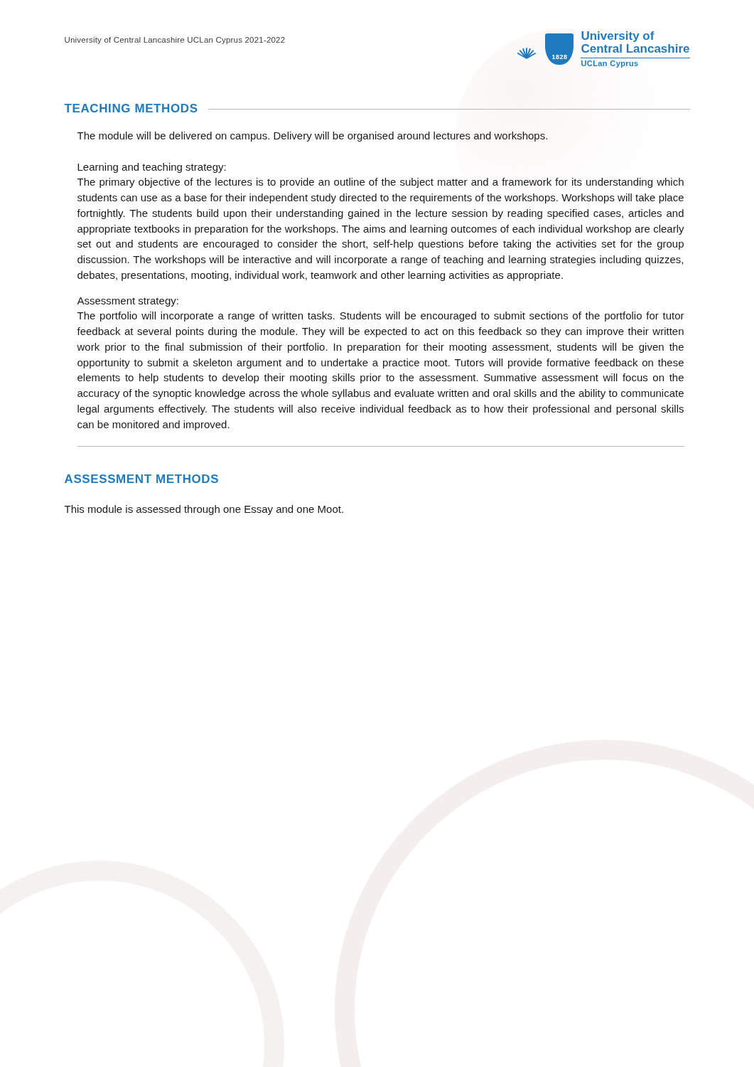University of Central Lancashire UCLan Cyprus 2021-2022
1828
University of Central Lancashire UCLan Cyprus
Teaching Methods
The module will be delivered on campus. Delivery will be organised around lectures and workshops.
Learning and teaching strategy:
The primary objective of the lectures is to provide an outline of the subject matter and a framework for its understanding which students can use as a base for their independent study directed to the requirements of the workshops. Workshops will take place fortnightly. The students build upon their understanding gained in the lecture session by reading specified cases, articles and appropriate textbooks in preparation for the workshops. The aims and learning outcomes of each individual workshop are clearly set out and students are encouraged to consider the short, self-help questions before taking the activities set for the group discussion. The workshops will be interactive and will incorporate a range of teaching and learning strategies including quizzes, debates, presentations, mooting, individual work, teamwork and other learning activities as appropriate.
Assessment strategy:
The portfolio will incorporate a range of written tasks. Students will be encouraged to submit sections of the portfolio for tutor feedback at several points during the module. They will be expected to act on this feedback so they can improve their written work prior to the final submission of their portfolio. In preparation for their mooting assessment, students will be given the opportunity to submit a skeleton argument and to undertake a practice moot. Tutors will provide formative feedback on these elements to help students to develop their mooting skills prior to the assessment. Summative assessment will focus on the accuracy of the synoptic knowledge across the whole syllabus and evaluate written and oral skills and the ability to communicate legal arguments effectively. The students will also receive individual feedback as to how their professional and personal skills can be monitored and improved.
Assessment Methods
This module is assessed through one Essay and one Moot.